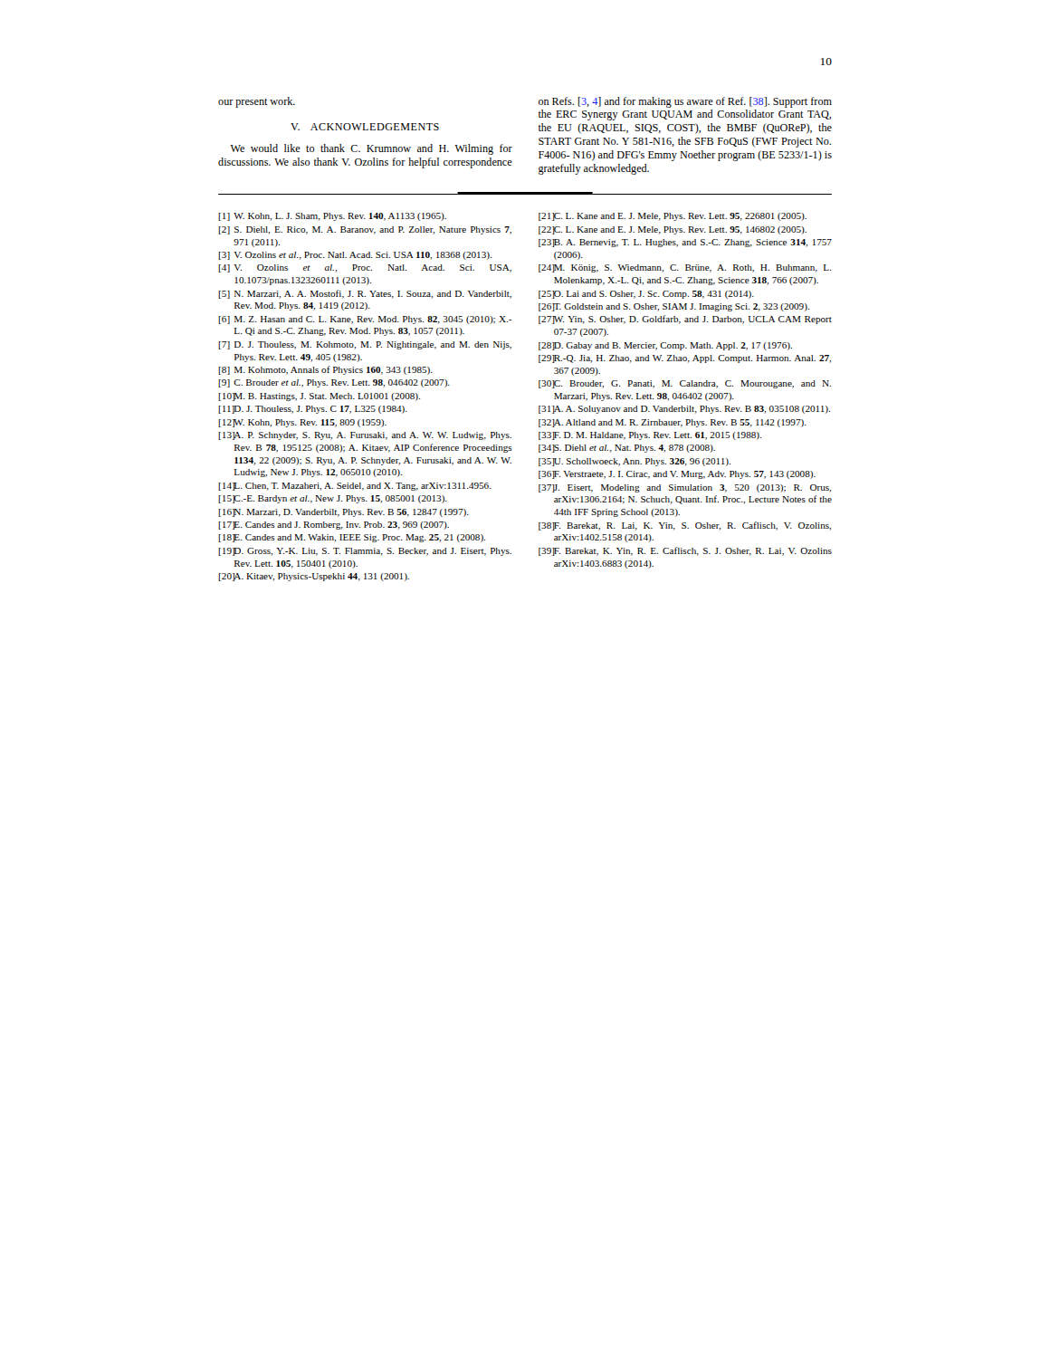10
our present work.
V. Acknowledgements
We would like to thank C. Krumnow and H. Wilming for discussions. We also thank V. Ozolins for helpful correspondence on Refs. [3, 4] and for making us aware of Ref. [38]. Support from the ERC Synergy Grant UQUAM and Consolidator Grant TAQ, the EU (RAQUEL, SIQS, COST), the BMBF (QuOReP), the START Grant No. Y 581-N16, the SFB FoQuS (FWF Project No. F4006- N16) and DFG's Emmy Noether program (BE 5233/1-1) is gratefully acknowledged.
[1] W. Kohn, L. J. Sham, Phys. Rev. 140, A1133 (1965).
[2] S. Diehl, E. Rico, M. A. Baranov, and P. Zoller, Nature Physics 7, 971 (2011).
[3] V. Ozolins et al., Proc. Natl. Acad. Sci. USA 110, 18368 (2013).
[4] V. Ozolins et al., Proc. Natl. Acad. Sci. USA, 10.1073/pnas.1323260111 (2013).
[5] N. Marzari, A. A. Mostofi, J. R. Yates, I. Souza, and D. Vanderbilt, Rev. Mod. Phys. 84, 1419 (2012).
[6] M. Z. Hasan and C. L. Kane, Rev. Mod. Phys. 82, 3045 (2010); X.-L. Qi and S.-C. Zhang, Rev. Mod. Phys. 83, 1057 (2011).
[7] D. J. Thouless, M. Kohmoto, M. P. Nightingale, and M. den Nijs, Phys. Rev. Lett. 49, 405 (1982).
[8] M. Kohmoto, Annals of Physics 160, 343 (1985).
[9] C. Brouder et al., Phys. Rev. Lett. 98, 046402 (2007).
[10] M. B. Hastings, J. Stat. Mech. L01001 (2008).
[11] D. J. Thouless, J. Phys. C 17, L325 (1984).
[12] W. Kohn, Phys. Rev. 115, 809 (1959).
[13] A. P. Schnyder, S. Ryu, A. Furusaki, and A. W. W. Ludwig, Phys. Rev. B 78, 195125 (2008); A. Kitaev, AIP Conference Proceedings 1134, 22 (2009); S. Ryu, A. P. Schnyder, A. Furusaki, and A. W. W. Ludwig, New J. Phys. 12, 065010 (2010).
[14] L. Chen, T. Mazaheri, A. Seidel, and X. Tang, arXiv:1311.4956.
[15] C.-E. Bardyn et al., New J. Phys. 15, 085001 (2013).
[16] N. Marzari, D. Vanderbilt, Phys. Rev. B 56, 12847 (1997).
[17] E. Candes and J. Romberg, Inv. Prob. 23, 969 (2007).
[18] E. Candes and M. Wakin, IEEE Sig. Proc. Mag. 25, 21 (2008).
[19] D. Gross, Y.-K. Liu, S. T. Flammia, S. Becker, and J. Eisert, Phys. Rev. Lett. 105, 150401 (2010).
[20] A. Kitaev, Physics-Uspekhi 44, 131 (2001).
[21] C. L. Kane and E. J. Mele, Phys. Rev. Lett. 95, 226801 (2005).
[22] C. L. Kane and E. J. Mele, Phys. Rev. Lett. 95, 146802 (2005).
[23] B. A. Bernevig, T. L. Hughes, and S.-C. Zhang, Science 314, 1757 (2006).
[24] M. König, S. Wiedmann, C. Brüne, A. Roth, H. Buhmann, L. Molenkamp, X.-L. Qi, and S.-C. Zhang, Science 318, 766 (2007).
[25] O. Lai and S. Osher, J. Sc. Comp. 58, 431 (2014).
[26] T. Goldstein and S. Osher, SIAM J. Imaging Sci. 2, 323 (2009).
[27] W. Yin, S. Osher, D. Goldfarb, and J. Darbon, UCLA CAM Report 07-37 (2007).
[28] D. Gabay and B. Mercier, Comp. Math. Appl. 2, 17 (1976).
[29] R.-Q. Jia, H. Zhao, and W. Zhao, Appl. Comput. Harmon. Anal. 27, 367 (2009).
[30] C. Brouder, G. Panati, M. Calandra, C. Mourougane, and N. Marzari, Phys. Rev. Lett. 98, 046402 (2007).
[31] A. A. Soluyanov and D. Vanderbilt, Phys. Rev. B 83, 035108 (2011).
[32] A. Altland and M. R. Zirnbauer, Phys. Rev. B 55, 1142 (1997).
[33] F. D. M. Haldane, Phys. Rev. Lett. 61, 2015 (1988).
[34] S. Diehl et al., Nat. Phys. 4, 878 (2008).
[35] U. Schollwoeck, Ann. Phys. 326, 96 (2011).
[36] F. Verstraete, J. I. Cirac, and V. Murg, Adv. Phys. 57, 143 (2008).
[37] J. Eisert, Modeling and Simulation 3, 520 (2013); R. Orus, arXiv:1306.2164; N. Schuch, Quant. Inf. Proc., Lecture Notes of the 44th IFF Spring School (2013).
[38] F. Barekat, R. Lai, K. Yin, S. Osher, R. Caflisch, V. Ozolins, arXiv:1402.5158 (2014).
[39] F. Barekat, K. Yin, R. E. Caflisch, S. J. Osher, R. Lai, V. Ozolins arXiv:1403.6883 (2014).